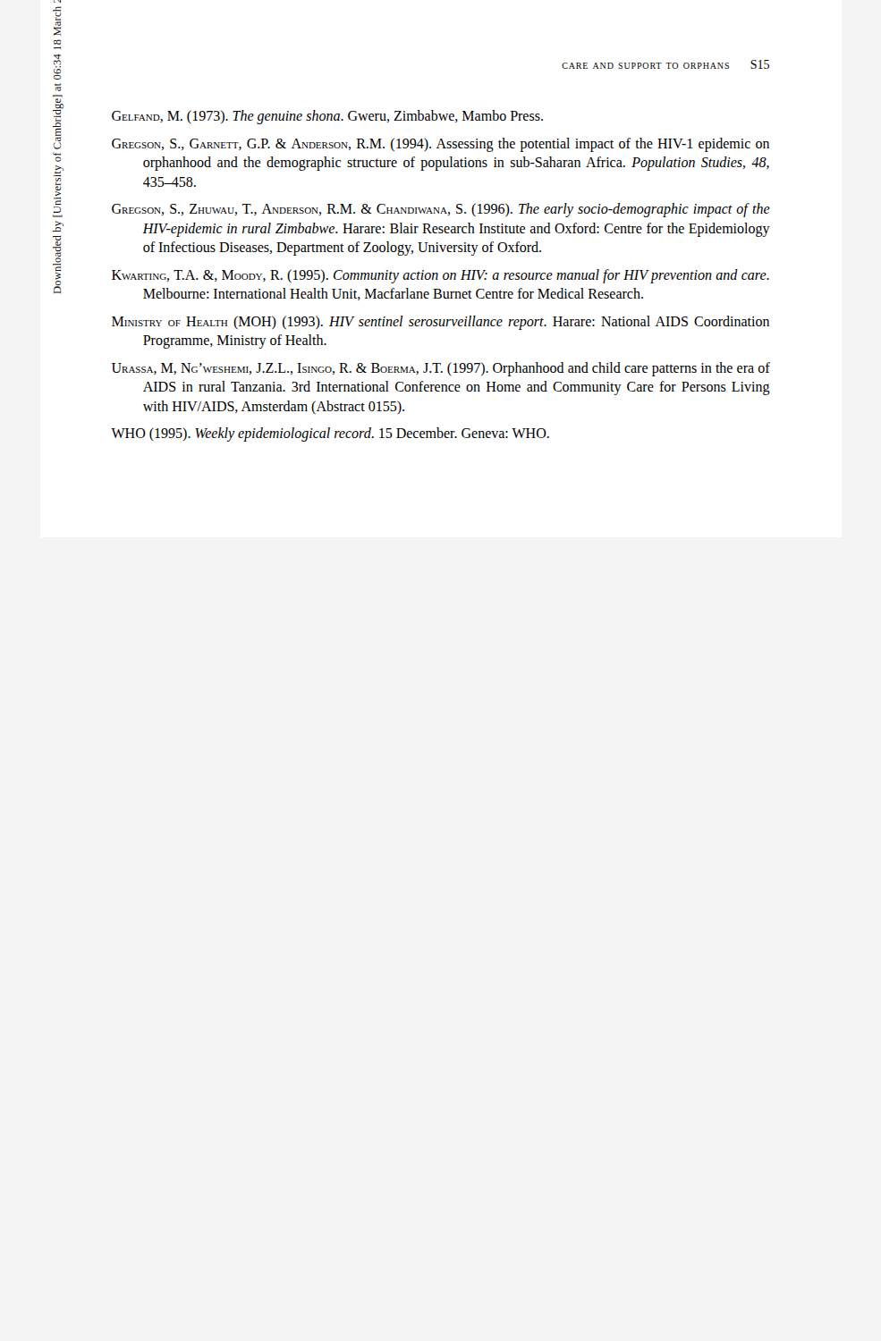care and support to orphans S15
Gelfand, M. (1973). The genuine shona. Gweru, Zimbabwe, Mambo Press.
Gregson, S., Garnett, G.P. & Anderson, R.M. (1994). Assessing the potential impact of the HIV-1 epidemic on orphanhood and the demographic structure of populations in sub-Saharan Africa. Population Studies, 48, 435–458.
Gregson, S., Zhuwau, T., Anderson, R.M. & Chandiwana, S. (1996). The early socio-demographic impact of the HIV-epidemic in rural Zimbabwe. Harare: Blair Research Institute and Oxford: Centre for the Epidemiology of Infectious Diseases, Department of Zoology, University of Oxford.
Kwarting, T.A. &, Moody, R. (1995). Community action on HIV: a resource manual for HIV prevention and care. Melbourne: International Health Unit, Macfarlane Burnet Centre for Medical Research.
Ministry of Health (MOH) (1993). HIV sentinel serosurveillance report. Harare: National AIDS Coordination Programme, Ministry of Health.
Urassa, M, Ng’weshemi, J.Z.L., Isingo, R. & Boerma, J.T. (1997). Orphanhood and child care patterns in the era of AIDS in rural Tanzania. 3rd International Conference on Home and Community Care for Persons Living with HIV/AIDS, Amsterdam (Abstract 0155).
WHO (1995). Weekly epidemiological record. 15 December. Geneva: WHO.
Downloaded by [University of Cambridge] at 06:34 18 March 2016